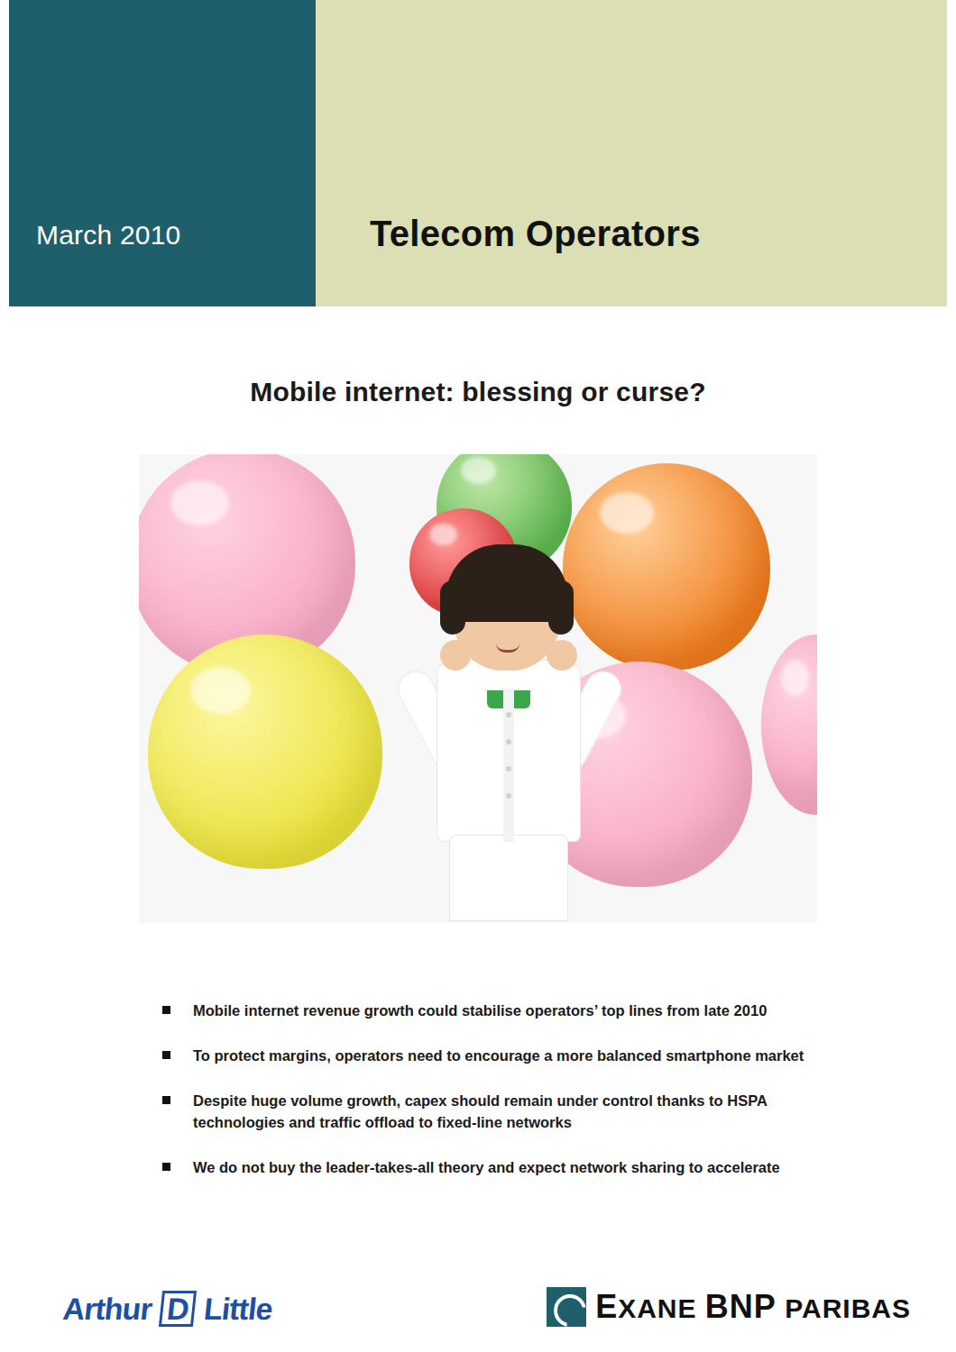March 2010
Telecom Operators
Mobile internet: blessing or curse?
Mobile internet revenue growth could stabilise operators’ top lines from late 2010
To protect margins, operators need to encourage a more balanced smartphone market
Despite huge volume growth, capex should remain under control thanks to HSPA technologies and traffic offload to fixed-line networks
We do not buy the leader-takes-all theory and expect network sharing to accelerate
Arthur D Little
EXANE BNP PARIBAS